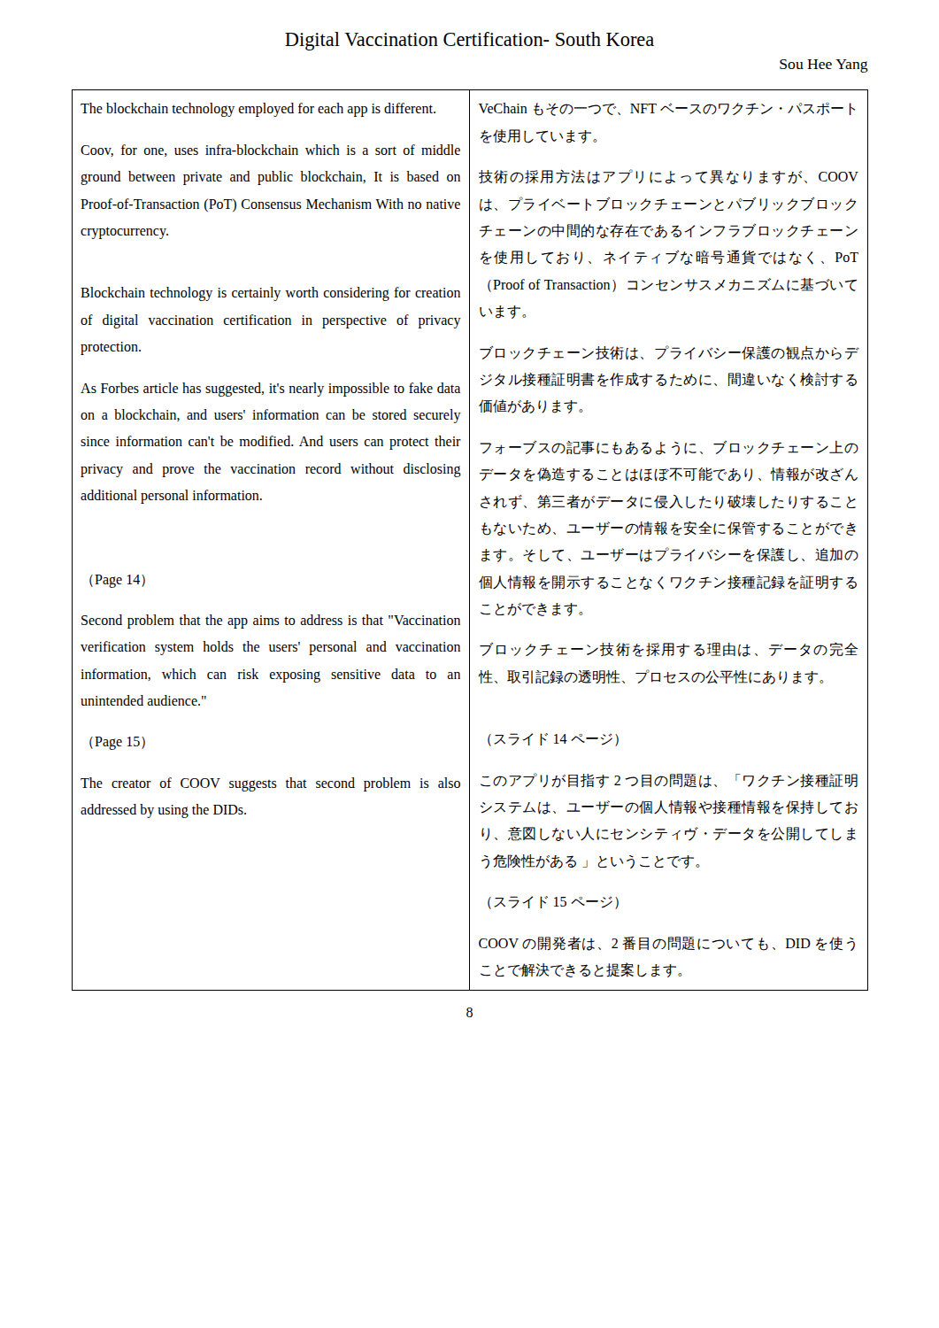Digital Vaccination Certification- South Korea
Sou Hee Yang
| The blockchain technology employed for each app is different. Coov, for one, uses infra-blockchain which is a sort of middle ground between private and public blockchain, It is based on Proof-of-Transaction (PoT) Consensus Mechanism With no native cryptocurrency. Blockchain technology is certainly worth considering for creation of digital vaccination certification in perspective of privacy protection. As Forbes article has suggested, it's nearly impossible to fake data on a blockchain, and users' information can be stored securely since information can't be modified. And users can protect their privacy and prove the vaccination record without disclosing additional personal information. （Page 14） Second problem that the app aims to address is that "Vaccination verification system holds the users' personal and vaccination information, which can risk exposing sensitive data to an unintended audience." （Page 15） The creator of COOV suggests that second problem is also addressed by using the DIDs. | VeChain もその一つで、NFT ベースのワクチン・パスポートを使用しています。 技術の採用方法はアプリによって異なりますが、COOV は、プライベートブロックチェーンとパブリックブロックチェーンの中間的な存在であるインフラブロックチェーンを使用しており、ネイティブな暗号通貨ではなく、PoT（Proof of Transaction）コンセンサスメカニズムに基づいています。 ブロックチェーン技術は、プライバシー保護の観点からデジタル接種証明書を作成するために、間違いなく検討する価値があります。 フォーブスの記事にもあるように、ブロックチェーン上のデータを偽造することはほぼ不可能であり、情報が改ざんされず、第三者がデータに侵入したり破壊したりすることもないため、ユーザーの情報を安全に保管することができます。そして、ユーザーはプライバシーを保護し、追加の個人情報を開示することなくワクチン接種記録を証明することができます。 ブロックチェーン技術を採用する理由は、データの完全性、取引記録の透明性、プロセスの公平性にあります。 （スライド 14 ページ） このアプリが目指す 2 つ目の問題は、「ワクチン接種証明システムは、ユーザーの個人情報や接種情報を保持しており、意図しない人にセンシティヴ・データを公開してしまう危険性がある 」ということです。 （スライド 15 ページ） COOV の開発者は、2 番目の問題についても、DID を使うことで解決できると提案します。 |
8